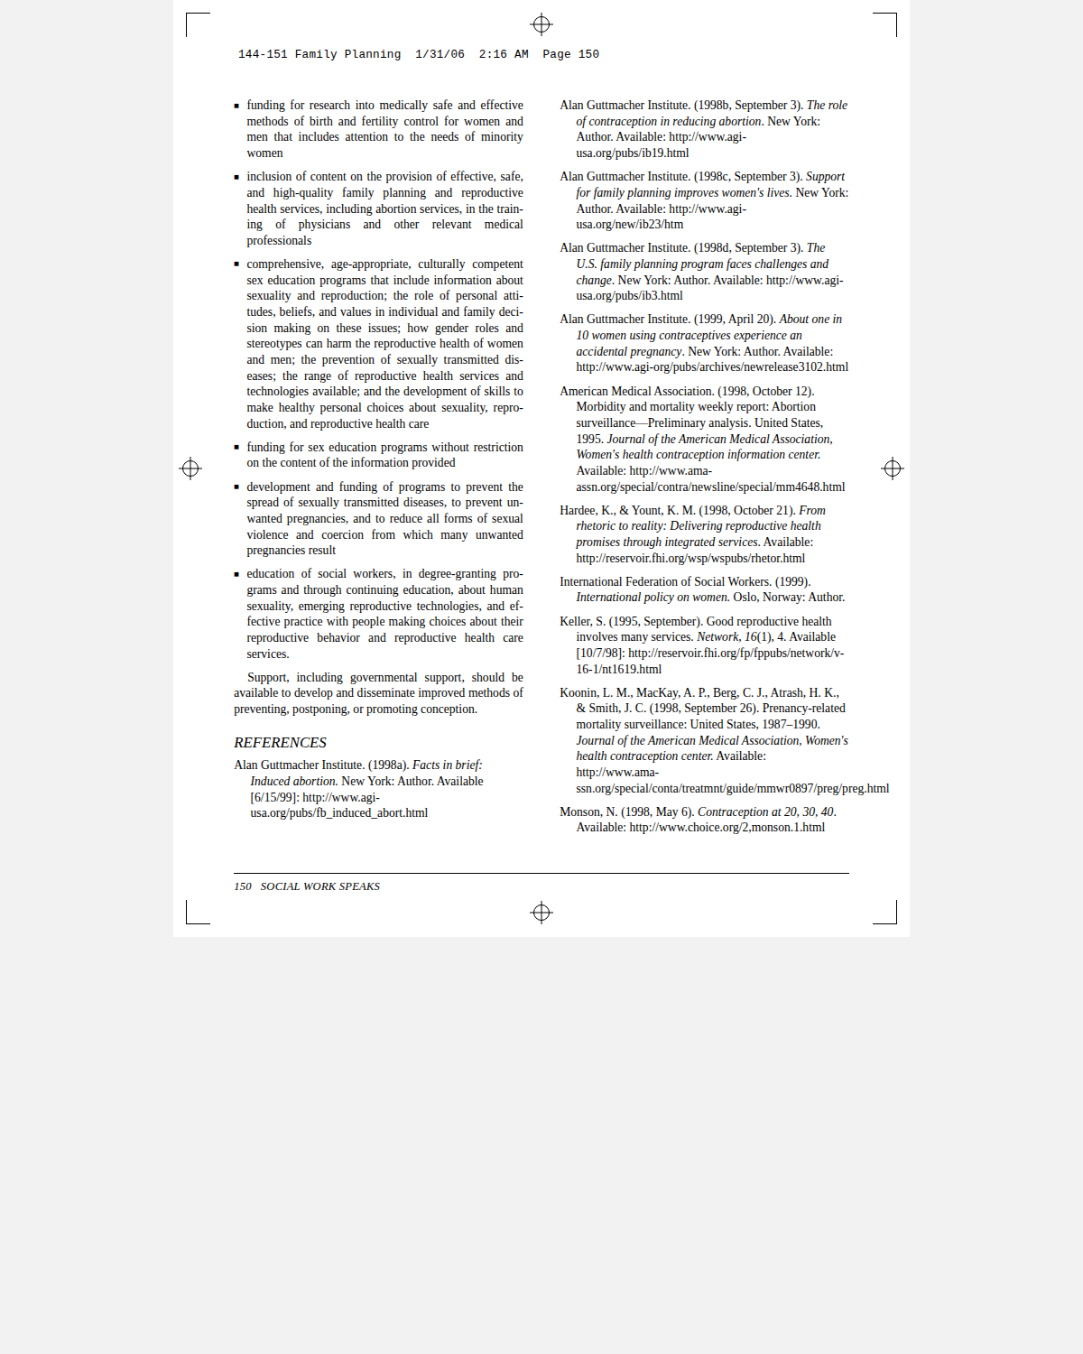144-151 Family Planning 1/31/06 2:16 AM Page 150
funding for research into medically safe and effective methods of birth and fertility control for women and men that includes attention to the needs of minority women
inclusion of content on the provision of effective, safe, and high-quality family planning and reproductive health services, including abortion services, in the training of physicians and other relevant medical professionals
comprehensive, age-appropriate, culturally competent sex education programs that include information about sexuality and reproduction; the role of personal attitudes, beliefs, and values in individual and family decision making on these issues; how gender roles and stereotypes can harm the reproductive health of women and men; the prevention of sexually transmitted diseases; the range of reproductive health services and technologies available; and the development of skills to make healthy personal choices about sexuality, reproduction, and reproductive health care
funding for sex education programs without restriction on the content of the information provided
development and funding of programs to prevent the spread of sexually transmitted diseases, to prevent unwanted pregnancies, and to reduce all forms of sexual violence and coercion from which many unwanted pregnancies result
education of social workers, in degree-granting programs and through continuing education, about human sexuality, emerging reproductive technologies, and effective practice with people making choices about their reproductive behavior and reproductive health care services.
Support, including governmental support, should be available to develop and disseminate improved methods of preventing, postponing, or promoting conception.
REFERENCES
Alan Guttmacher Institute. (1998a). Facts in brief: Induced abortion. New York: Author. Available [6/15/99]: http://www.agi-usa.org/pubs/fb_induced_abort.html
Alan Guttmacher Institute. (1998b, September 3). The role of contraception in reducing abortion. New York: Author. Available: http://www.agi-usa.org/pubs/ib19.html
Alan Guttmacher Institute. (1998c, September 3). Support for family planning improves women's lives. New York: Author. Available: http://www.agi-usa.org/new/ib23/htm
Alan Guttmacher Institute. (1998d, September 3). The U.S. family planning program faces challenges and change. New York: Author. Available: http://www.agi-usa.org/pubs/ib3.html
Alan Guttmacher Institute. (1999, April 20). About one in 10 women using contraceptives experience an accidental pregnancy. New York: Author. Available: http://www.agi-org/pubs/archives/newrelease3102.html
American Medical Association. (1998, October 12). Morbidity and mortality weekly report: Abortion surveillance—Preliminary analysis. United States, 1995. Journal of the American Medical Association, Women's health contraception information center. Available: http://www.ama-assn.org/special/contra/newsline/special/mm4648.html
Hardee, K., & Yount, K. M. (1998, October 21). From rhetoric to reality: Delivering reproductive health promises through integrated services. Available: http://reservoir.fhi.org/wsp/wspubs/rhetor.html
International Federation of Social Workers. (1999). International policy on women. Oslo, Norway: Author.
Keller, S. (1995, September). Good reproductive health involves many services. Network, 16(1), 4. Available [10/7/98]: http://reservoir.fhi.org/fp/fppubs/network/v-16-1/nt1619.html
Koonin, L. M., MacKay, A. P., Berg, C. J., Atrash, H. K., & Smith, J. C. (1998, September 26). Prenancy-related mortality surveillance: United States, 1987–1990. Journal of the American Medical Association, Women's health contraception center. Available: http://www.ama-ssn.org/special/conta/treatmnt/guide/mmwr0897/preg/preg.html
Monson, N. (1998, May 6). Contraception at 20, 30, 40. Available: http://www.choice.org/2,monson.1.html
150 SOCIAL WORK SPEAKS